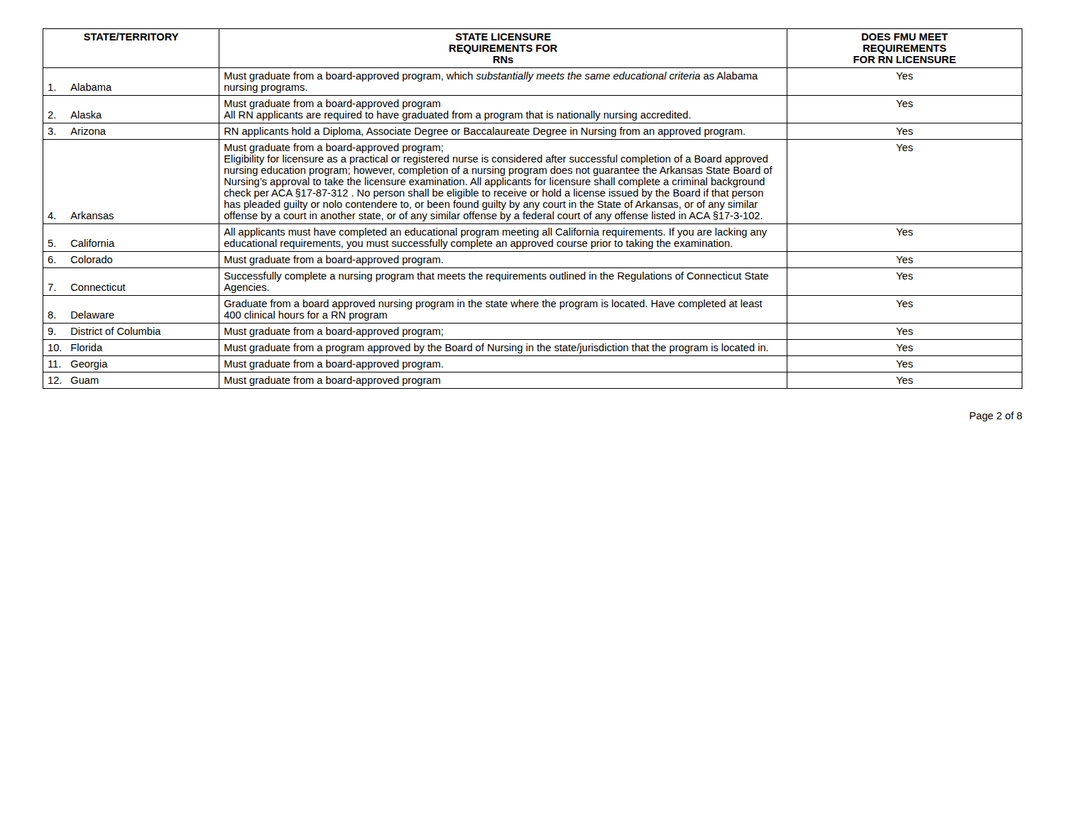| STATE/TERRITORY | STATE LICENSURE REQUIREMENTS FOR RNs | DOES FMU MEET REQUIREMENTS FOR RN LICENSURE |
| --- | --- | --- |
| 1. Alabama | Must graduate from a board-approved program, which substantially meets the same educational criteria as Alabama nursing programs. | Yes |
| 2. Alaska | Must graduate from a board-approved program All RN applicants are required to have graduated from a program that is nationally nursing accredited. | Yes |
| 3. Arizona | RN applicants hold a Diploma, Associate Degree or Baccalaureate Degree in Nursing from an approved program. | Yes |
| 4. Arkansas | Must graduate from a board-approved program; Eligibility for licensure as a practical or registered nurse is considered after successful completion of a Board approved nursing education program; however, completion of a nursing program does not guarantee the Arkansas State Board of Nursing’s approval to take the licensure examination. All applicants for licensure shall complete a criminal background check per ACA §17-87-312 . No person shall be eligible to receive or hold a license issued by the Board if that person has pleaded guilty or nolo contendere to, or been found guilty by any court in the State of Arkansas, or of any similar offense by a court in another state, or of any similar offense by a federal court of any offense listed in ACA §17-3-102. | Yes |
| 5. California | All applicants must have completed an educational program meeting all California requirements. If you are lacking any educational requirements, you must successfully complete an approved course prior to taking the examination. | Yes |
| 6. Colorado | Must graduate from a board-approved program. | Yes |
| 7. Connecticut | Successfully complete a nursing program that meets the requirements outlined in the Regulations of Connecticut State Agencies. | Yes |
| 8. Delaware | Graduate from a board approved nursing program in the state where the program is located. Have completed at least 400 clinical hours for a RN program | Yes |
| 9. District of Columbia | Must graduate from a board-approved program; | Yes |
| 10. Florida | Must graduate from a program approved by the Board of Nursing in the state/jurisdiction that the program is located in. | Yes |
| 11. Georgia | Must graduate from a board-approved program. | Yes |
| 12. Guam | Must graduate from a board-approved program | Yes |
Page 2 of 8